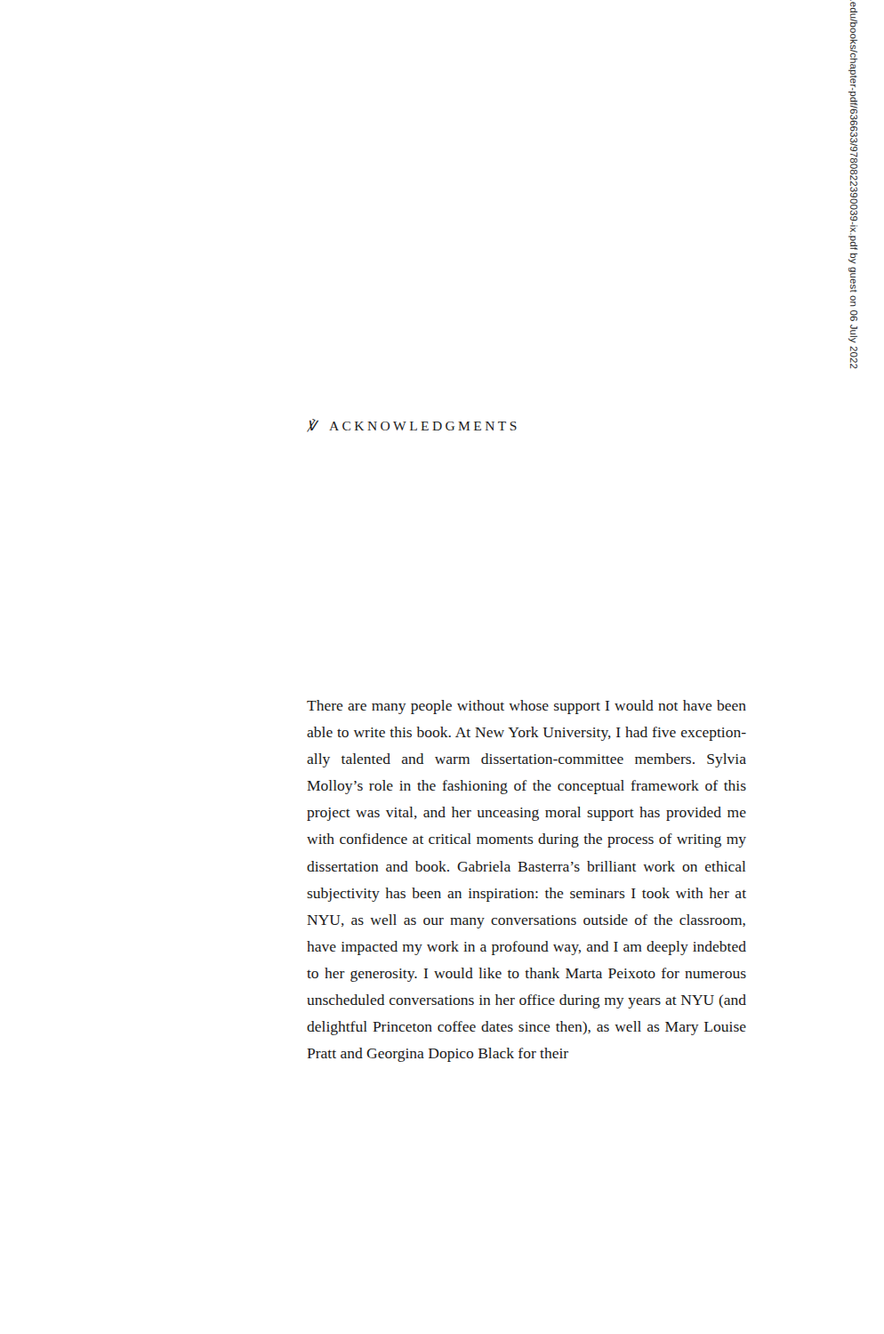Downloaded from http://read.dukeupress.edu/books/chapter-pdf/636633/9780822390039-ix.pdf by guest on 06 July 2022
℣Acknowledgments
There are many people without whose support I would not have been able to write this book. At New York University, I had five exceptionally talented and warm dissertation-committee members. Sylvia Molloy’s role in the fashioning of the conceptual framework of this project was vital, and her unceasing moral support has provided me with confidence at critical moments during the process of writing my dissertation and book. Gabriela Basterra’s brilliant work on ethical subjectivity has been an inspiration: the seminars I took with her at NYU, as well as our many conversations outside of the classroom, have impacted my work in a profound way, and I am deeply indebted to her generosity. I would like to thank Marta Peixoto for numerous unscheduled conversations in her office during my years at NYU (and delightful Princeton coffee dates since then), as well as Mary Louise Pratt and Georgina Dopico Black for their